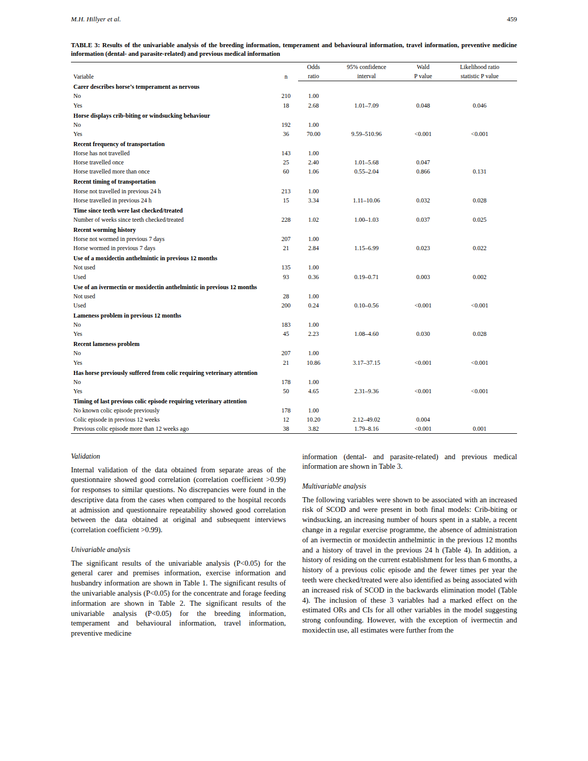M.H. Hillyer et al. 459
TABLE 3: Results of the univariable analysis of the breeding information, temperament and behavioural information, travel information, preventive medicine information (dental- and parasite-related) and previous medical information
| Variable | n | Odds | 95% confidence | Wald | Likelihood ratio |
| --- | --- | --- | --- | --- | --- |
| ratio | interval | P value | statistic P value |
| Carer describes horse’s temperament as nervous |
| No | 210 | 1.00 | | | |
| Yes | 18 | 2.68 | 1.01–7.09 | 0.048 | 0.046 |
| Horse displays crib-biting or windsucking behaviour |
| No | 192 | 1.00 | | | |
| Yes | 36 | 70.00 | 9.59–510.96 | <0.001 | <0.001 |
| Recent frequency of transportation |
| Horse has not travelled | 143 | 1.00 | | | |
| Horse travelled once | 25 | 2.40 | 1.01–5.68 | 0.047 | |
| Horse travelled more than once | 60 | 1.06 | 0.55–2.04 | 0.866 | 0.131 |
| Recent timing of transportation |
| Horse not travelled in previous 24 h | 213 | 1.00 | | | |
| Horse travelled in previous 24 h | 15 | 3.34 | 1.11–10.06 | 0.032 | 0.028 |
| Time since teeth were last checked/treated |
| Number of weeks since teeth checked/treated | 228 | 1.02 | 1.00–1.03 | 0.037 | 0.025 |
| Recent worming history |
| Horse not wormed in previous 7 days | 207 | 1.00 | | | |
| Horse wormed in previous 7 days | 21 | 2.84 | 1.15–6.99 | 0.023 | 0.022 |
| Use of a moxidectin anthelmintic in previous 12 months |
| Not used | 135 | 1.00 | | | |
| Used | 93 | 0.36 | 0.19–0.71 | 0.003 | 0.002 |
| Use of an ivermectin or moxidectin anthelmintic in previous 12 months |
| Not used | 28 | 1.00 | | | |
| Used | 200 | 0.24 | 0.10–0.56 | <0.001 | <0.001 |
| Lameness problem in previous 12 months |
| No | 183 | 1.00 | | | |
| Yes | 45 | 2.23 | 1.08–4.60 | 0.030 | 0.028 |
| Recent lameness problem |
| No | 207 | 1.00 | | | |
| Yes | 21 | 10.86 | 3.17–37.15 | <0.001 | <0.001 |
| Has horse previously suffered from colic requiring veterinary attention |
| No | 178 | 1.00 | | | |
| Yes | 50 | 4.65 | 2.31–9.36 | <0.001 | <0.001 |
| Timing of last previous colic episode requiring veterinary attention |
| No known colic episode previously | 178 | 1.00 | | | |
| Colic episode in previous 12 weeks | 12 | 10.20 | 2.12–49.02 | 0.004 | |
| Previous colic episode more than 12 weeks ago | 38 | 3.82 | 1.79–8.16 | <0.001 | 0.001 |
Validation
Internal validation of the data obtained from separate areas of the questionnaire showed good correlation (correlation coefficient >0.99) for responses to similar questions. No discrepancies were found in the descriptive data from the cases when compared to the hospital records at admission and questionnaire repeatability showed good correlation between the data obtained at original and subsequent interviews (correlation coefficient >0.99).
Univariable analysis
The significant results of the univariable analysis (P<0.05) for the general carer and premises information, exercise information and husbandry information are shown in Table 1. The significant results of the univariable analysis (P<0.05) for the concentrate and forage feeding information are shown in Table 2. The significant results of the univariable analysis (P<0.05) for the breeding information, temperament and behavioural information, travel information, preventive medicine
information (dental- and parasite-related) and previous medical information are shown in Table 3.
Multivariable analysis
The following variables were shown to be associated with an increased risk of SCOD and were present in both final models: Crib-biting or windsucking, an increasing number of hours spent in a stable, a recent change in a regular exercise programme, the absence of administration of an ivermectin or moxidectin anthelmintic in the previous 12 months and a history of travel in the previous 24 h (Table 4). In addition, a history of residing on the current establishment for less than 6 months, a history of a previous colic episode and the fewer times per year the teeth were checked/treated were also identified as being associated with an increased risk of SCOD in the backwards elimination model (Table 4). The inclusion of these 3 variables had a marked effect on the estimated ORs and CIs for all other variables in the model suggesting strong confounding. However, with the exception of ivermectin and moxidectin use, all estimates were further from the